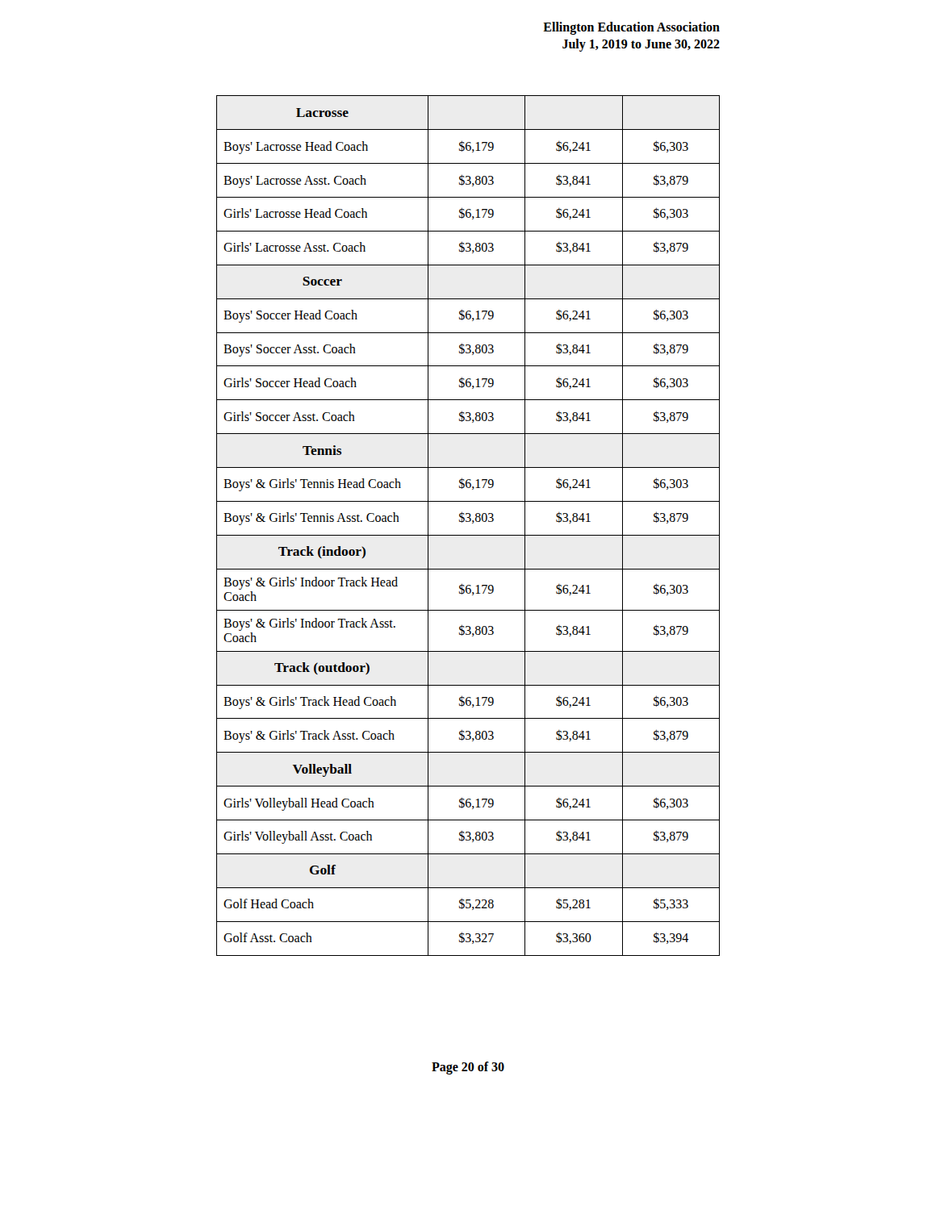Ellington Education Association
July 1, 2019 to June 30, 2022
| Lacrosse | | | |
| Boys' Lacrosse Head Coach | $6,179 | $6,241 | $6,303 |
| Boys' Lacrosse Asst. Coach | $3,803 | $3,841 | $3,879 |
| Girls' Lacrosse Head Coach | $6,179 | $6,241 | $6,303 |
| Girls' Lacrosse Asst. Coach | $3,803 | $3,841 | $3,879 |
| Soccer | | | |
| Boys' Soccer Head Coach | $6,179 | $6,241 | $6,303 |
| Boys' Soccer Asst. Coach | $3,803 | $3,841 | $3,879 |
| Girls' Soccer Head Coach | $6,179 | $6,241 | $6,303 |
| Girls' Soccer Asst. Coach | $3,803 | $3,841 | $3,879 |
| Tennis | | | |
| Boys' & Girls' Tennis Head Coach | $6,179 | $6,241 | $6,303 |
| Boys' & Girls' Tennis Asst. Coach | $3,803 | $3,841 | $3,879 |
| Track (indoor) | | | |
| Boys' & Girls' Indoor Track Head Coach | $6,179 | $6,241 | $6,303 |
| Boys' & Girls' Indoor Track Asst. Coach | $3,803 | $3,841 | $3,879 |
| Track (outdoor) | | | |
| Boys' & Girls' Track Head Coach | $6,179 | $6,241 | $6,303 |
| Boys' & Girls' Track Asst. Coach | $3,803 | $3,841 | $3,879 |
| Volleyball | | | |
| Girls' Volleyball Head Coach | $6,179 | $6,241 | $6,303 |
| Girls' Volleyball Asst. Coach | $3,803 | $3,841 | $3,879 |
| Golf | | | |
| Golf Head Coach | $5,228 | $5,281 | $5,333 |
| Golf Asst. Coach | $3,327 | $3,360 | $3,394 |
Page 20 of 30